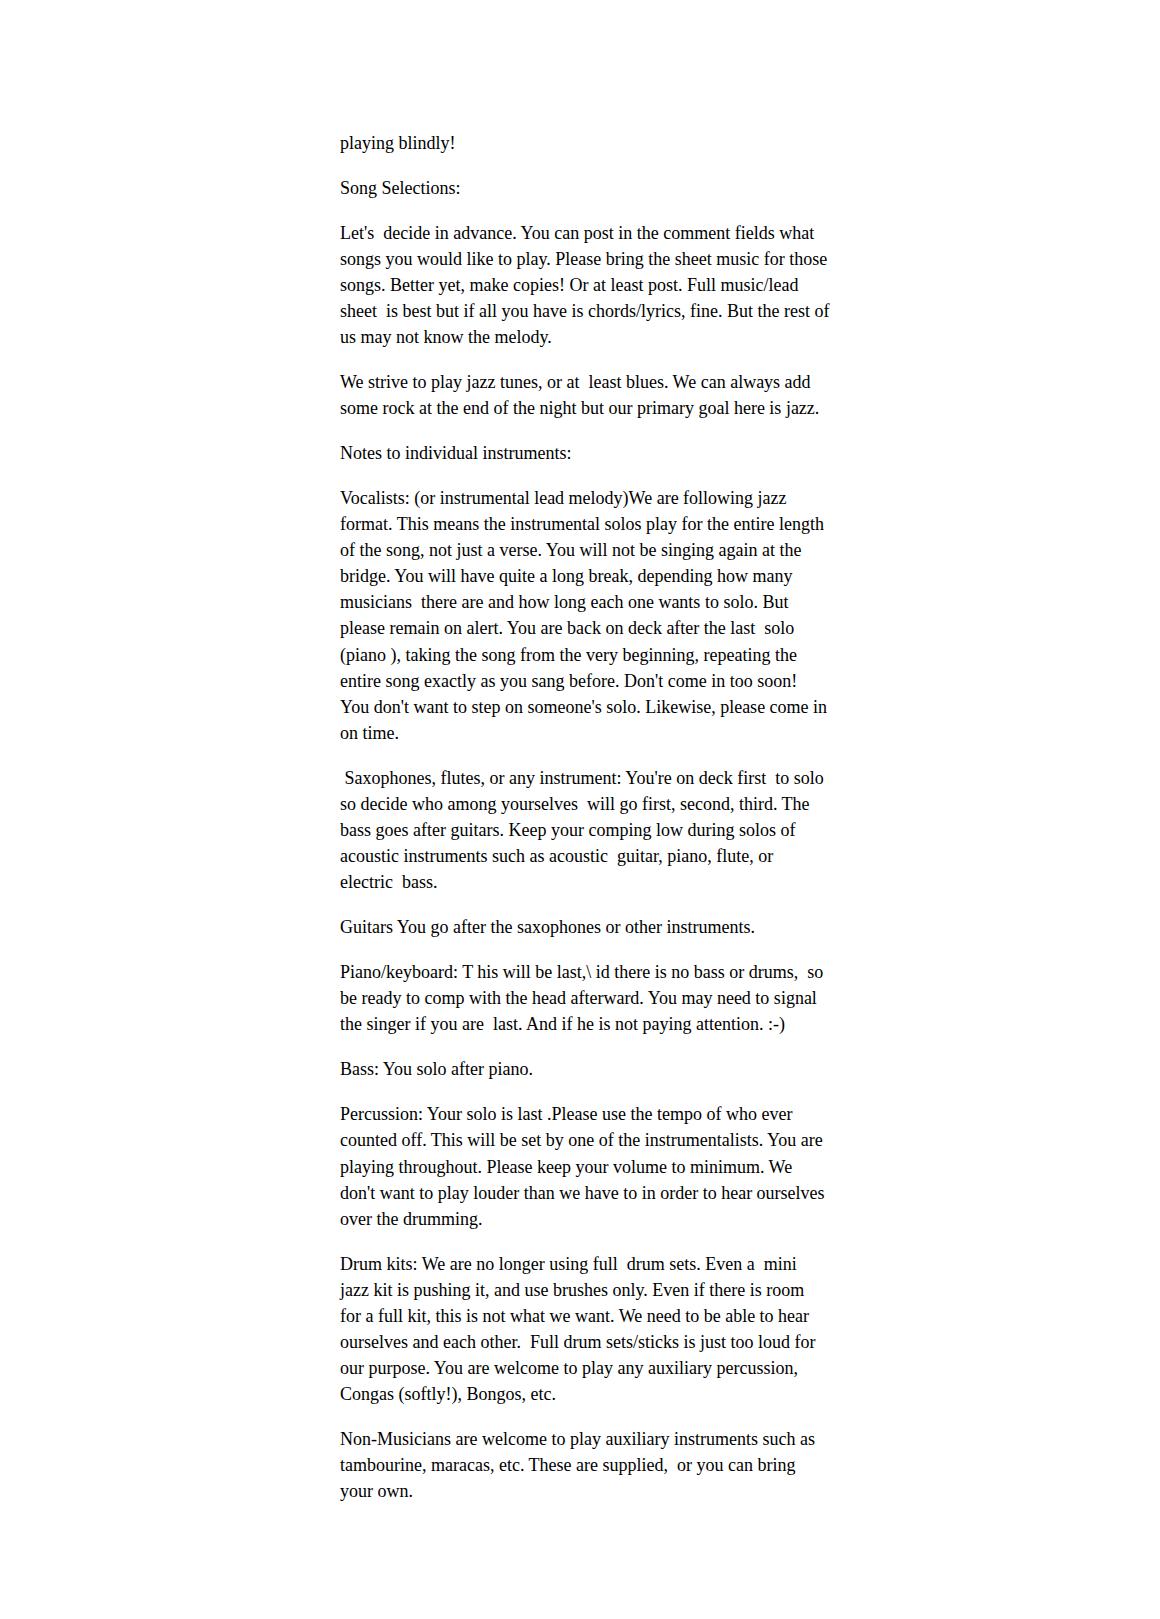playing blindly!
Song Selections:
Let's decide in advance. You can post in the comment fields what songs you would like to play. Please bring the sheet music for those songs. Better yet, make copies! Or at least post. Full music/lead sheet is best but if all you have is chords/lyrics, fine. But the rest of us may not know the melody.
We strive to play jazz tunes, or at least blues. We can always add some rock at the end of the night but our primary goal here is jazz.
Notes to individual instruments:
Vocalists: (or instrumental lead melody)We are following jazz format. This means the instrumental solos play for the entire length of the song, not just a verse. You will not be singing again at the bridge. You will have quite a long break, depending how many musicians there are and how long each one wants to solo. But please remain on alert. You are back on deck after the last solo (piano ), taking the song from the very beginning, repeating the entire song exactly as you sang before. Don't come in too soon! You don't want to step on someone's solo. Likewise, please come in on time.
Saxophones, flutes, or any instrument: You're on deck first to solo so decide who among yourselves will go first, second, third. The bass goes after guitars. Keep your comping low during solos of acoustic instruments such as acoustic guitar, piano, flute, or electric bass.
Guitars You go after the saxophones or other instruments.
Piano/keyboard: T his will be last,\ id there is no bass or drums, so be ready to comp with the head afterward. You may need to signal the singer if you are last. And if he is not paying attention. :-)
Bass: You solo after piano.
Percussion: Your solo is last .Please use the tempo of who ever counted off. This will be set by one of the instrumentalists. You are playing throughout. Please keep your volume to minimum. We don't want to play louder than we have to in order to hear ourselves over the drumming.
Drum kits: We are no longer using full drum sets. Even a mini jazz kit is pushing it, and use brushes only. Even if there is room for a full kit, this is not what we want. We need to be able to hear ourselves and each other. Full drum sets/sticks is just too loud for our purpose. You are welcome to play any auxiliary percussion, Congas (softly!), Bongos, etc.
Non-Musicians are welcome to play auxiliary instruments such as tambourine, maracas, etc. These are supplied, or you can bring your own.